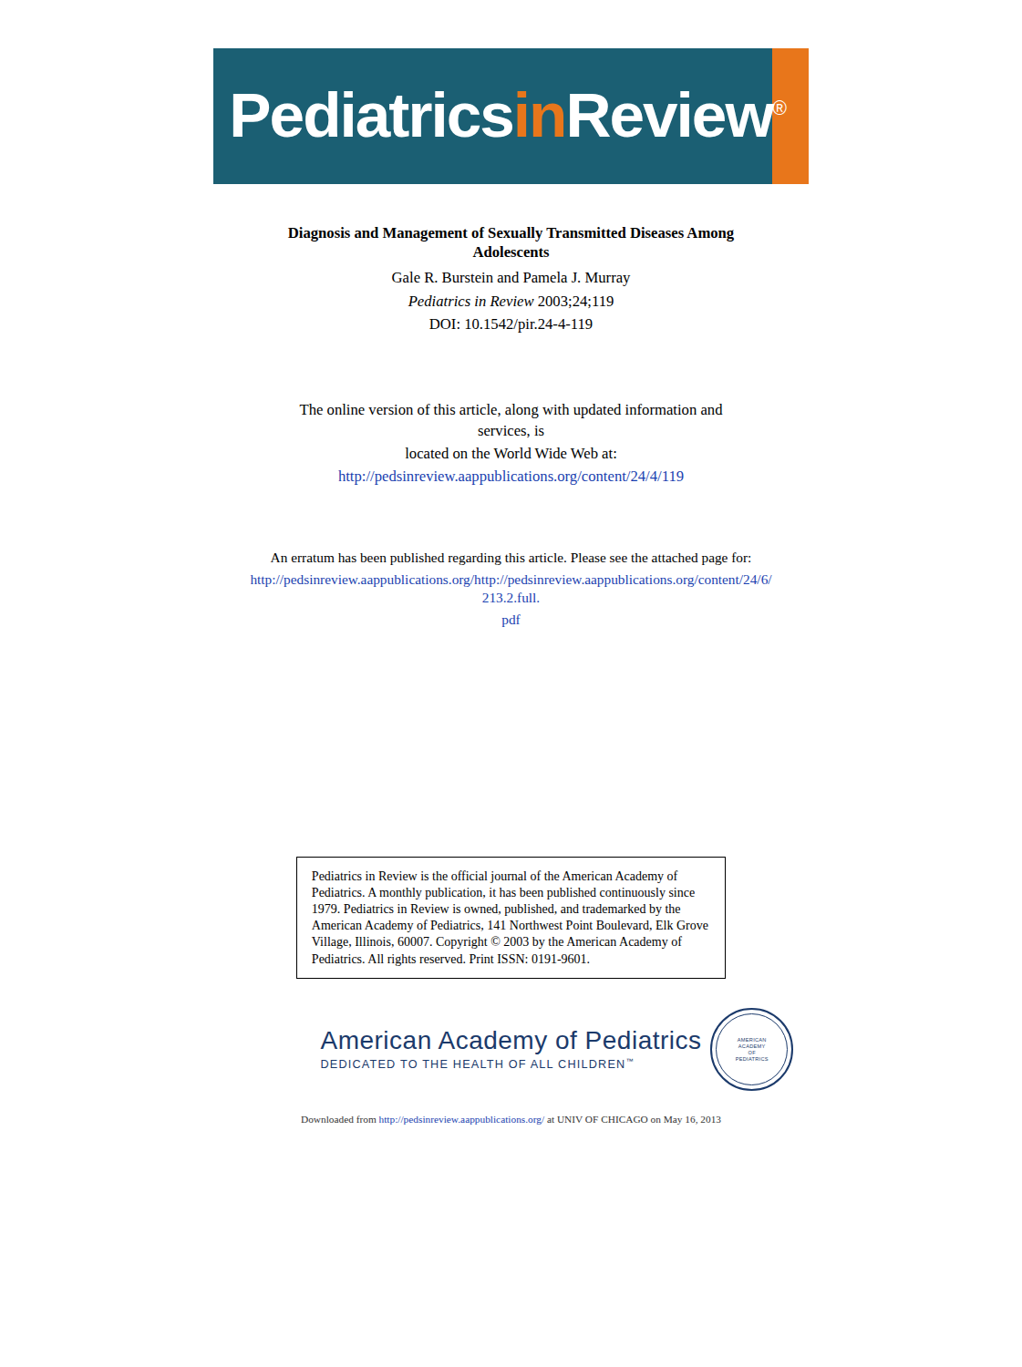Pediatricsin Review®
Diagnosis and Management of Sexually Transmitted Diseases Among
Adolescents
Gale R. Burstein and Pamela J. Murray
Pediatrics in Review 2003;24;119
DOI: 10.1542/pir.24-4-119
The online version of this article, along with updated information and services, is
located on the World Wide Web at:
http://pedsinreview.aappublications.org/content/24/4/119
An erratum has been published regarding this article. Please see the attached page for:
http://pedsinreview.aappublications.org/http://pedsinreview.aappublications.org/content/24/6/213.2.full.
pdf
Pediatrics in Review is the official journal of the American Academy of Pediatrics. A monthly publication, it has been published continuously since 1979. Pediatrics in Review is owned, published, and trademarked by the American Academy of Pediatrics, 141 Northwest Point Boulevard, Elk Grove Village, Illinois, 60007. Copyright © 2003 by the American Academy of Pediatrics. All rights reserved. Print ISSN: 0191-9601.
American Academy of Pediatrics
DEDICATED TO THE HEALTH OF ALL CHILDREN™
AMERICAN
ACADEMY
OF
PEDIATRICS
Downloaded from http://pedsinreview.aappublications.org/ at UNIV OF CHICAGO on May 16, 2013